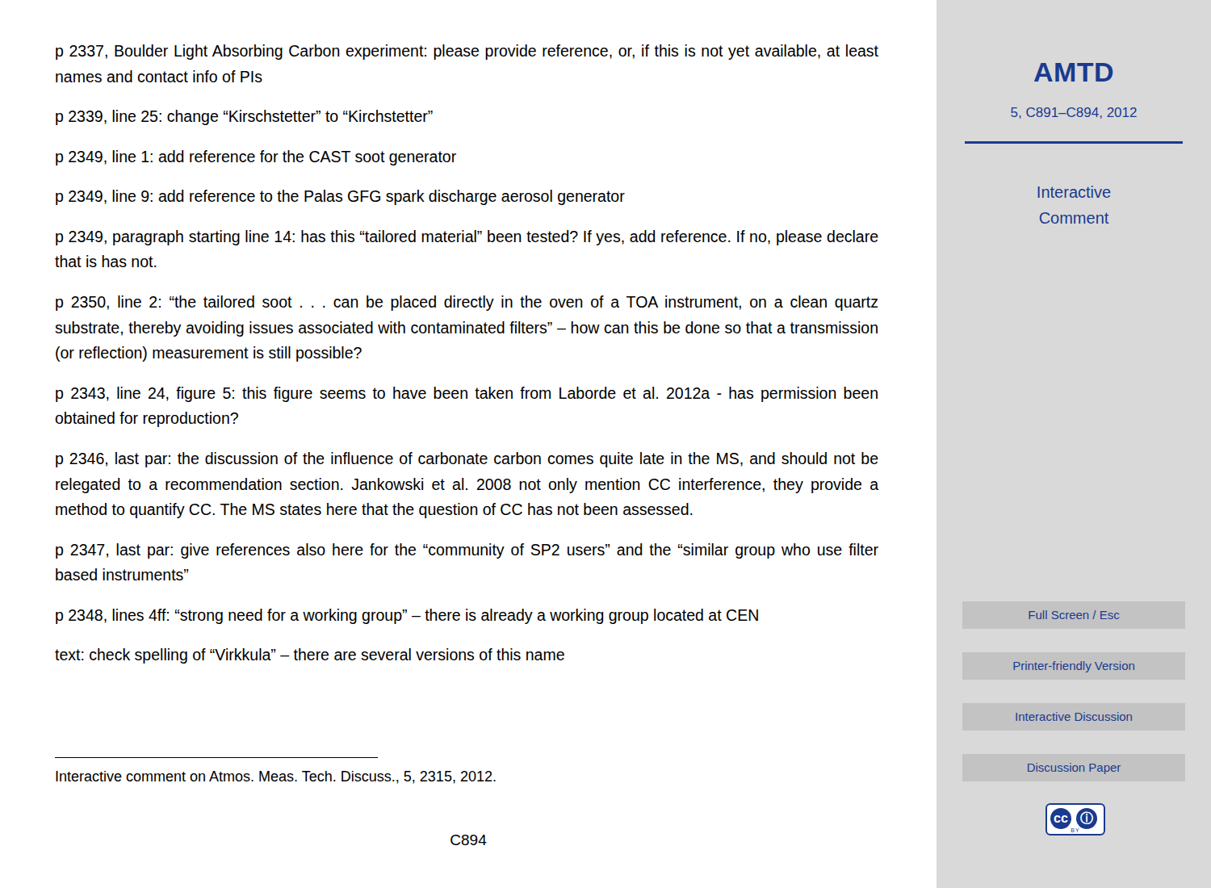AMTD
5, C891–C894, 2012
Interactive
Comment
Full Screen / Esc Printer-friendly Version Interactive Discussion Discussion Paper
cc
ⓘ
BY
p 2337, Boulder Light Absorbing Carbon experiment: please provide reference, or, if this is not yet available, at least names and contact info of PIs
p 2339, line 25: change “Kirschstetter” to “Kirchstetter”
p 2349, line 1: add reference for the CAST soot generator
p 2349, line 9: add reference to the Palas GFG spark discharge aerosol generator
p 2349, paragraph starting line 14: has this “tailored material” been tested? If yes, add reference. If no, please declare that is has not.
p 2350, line 2: “the tailored soot . . . can be placed directly in the oven of a TOA instrument, on a clean quartz substrate, thereby avoiding issues associated with contaminated filters” – how can this be done so that a transmission (or reflection) measurement is still possible?
p 2343, line 24, figure 5: this figure seems to have been taken from Laborde et al. 2012a - has permission been obtained for reproduction?
p 2346, last par: the discussion of the influence of carbonate carbon comes quite late in the MS, and should not be relegated to a recommendation section. Jankowski et al. 2008 not only mention CC interference, they provide a method to quantify CC. The MS states here that the question of CC has not been assessed.
p 2347, last par: give references also here for the “community of SP2 users” and the “similar group who use filter based instruments”
p 2348, lines 4ff: “strong need for a working group” – there is already a working group located at CEN
text: check spelling of “Virkkula” – there are several versions of this name
Interactive comment on Atmos. Meas. Tech. Discuss., 5, 2315, 2012.
C894